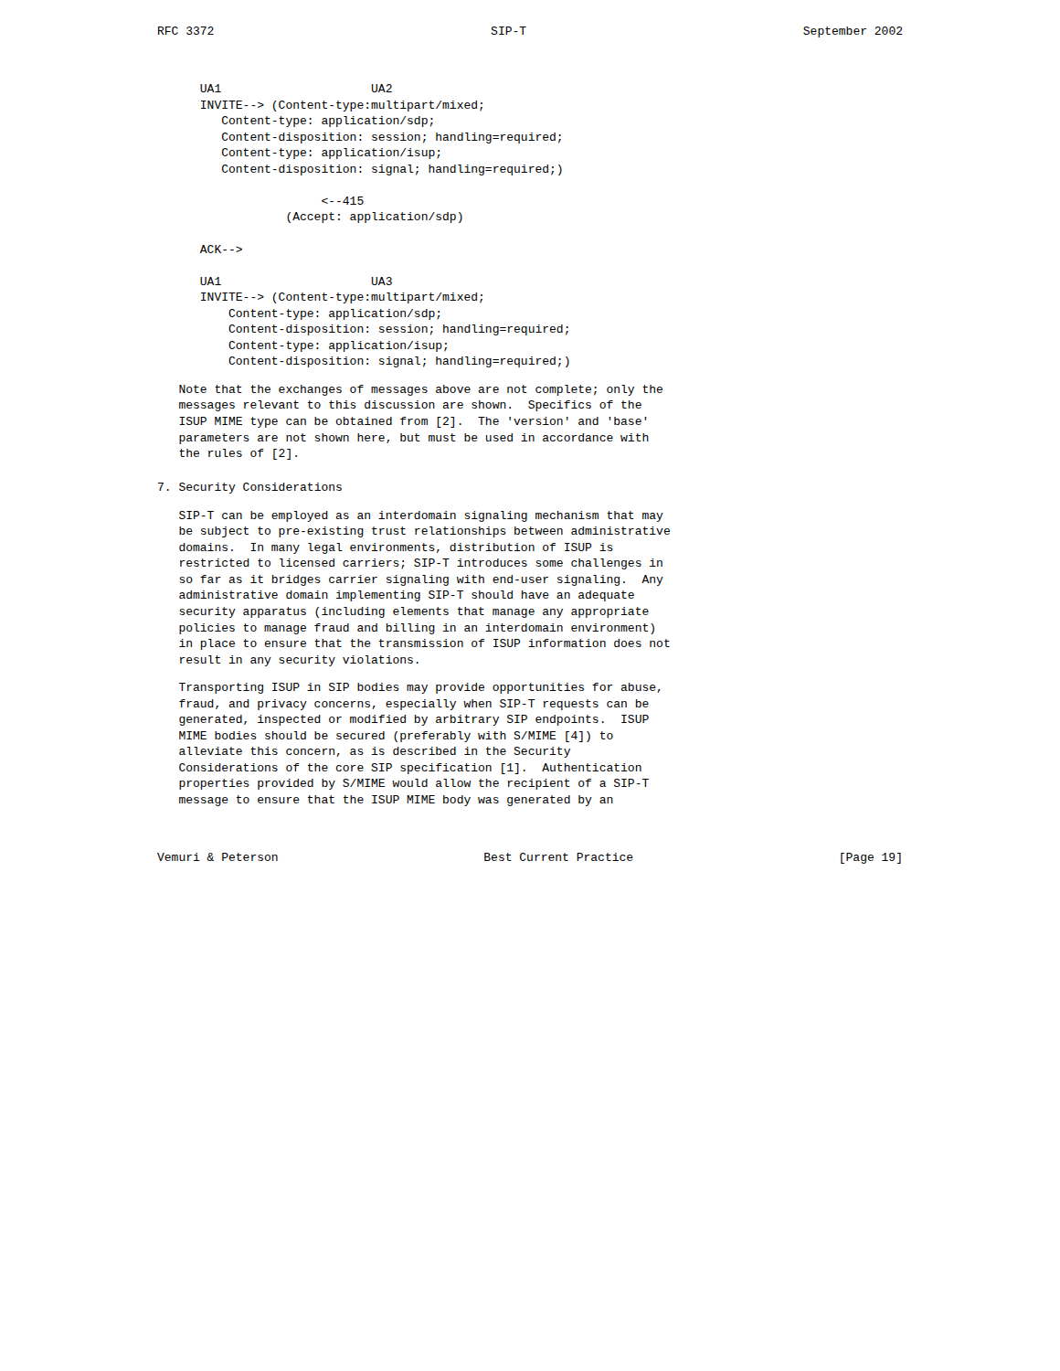RFC 3372 SIP-T September 2002
   UA1                     UA2
   INVITE--> (Content-type:multipart/mixed;
      Content-type: application/sdp;
      Content-disposition: session; handling=required;
      Content-type: application/isup;
      Content-disposition: signal; handling=required;)

                    <--415
               (Accept: application/sdp)

   ACK-->

   UA1                     UA3
   INVITE--> (Content-type:multipart/mixed;
       Content-type: application/sdp;
       Content-disposition: session; handling=required;
       Content-type: application/isup;
       Content-disposition: signal; handling=required;)
Note that the exchanges of messages above are not complete; only the messages relevant to this discussion are shown. Specifics of the ISUP MIME type can be obtained from [2]. The 'version' and 'base' parameters are not shown here, but must be used in accordance with the rules of [2].
7. Security Considerations
SIP-T can be employed as an interdomain signaling mechanism that may be subject to pre-existing trust relationships between administrative domains. In many legal environments, distribution of ISUP is restricted to licensed carriers; SIP-T introduces some challenges in so far as it bridges carrier signaling with end-user signaling. Any administrative domain implementing SIP-T should have an adequate security apparatus (including elements that manage any appropriate policies to manage fraud and billing in an interdomain environment) in place to ensure that the transmission of ISUP information does not result in any security violations.
Transporting ISUP in SIP bodies may provide opportunities for abuse, fraud, and privacy concerns, especially when SIP-T requests can be generated, inspected or modified by arbitrary SIP endpoints. ISUP MIME bodies should be secured (preferably with S/MIME [4]) to alleviate this concern, as is described in the Security Considerations of the core SIP specification [1]. Authentication properties provided by S/MIME would allow the recipient of a SIP-T message to ensure that the ISUP MIME body was generated by an
Vemuri & Peterson Best Current Practice [Page 19]